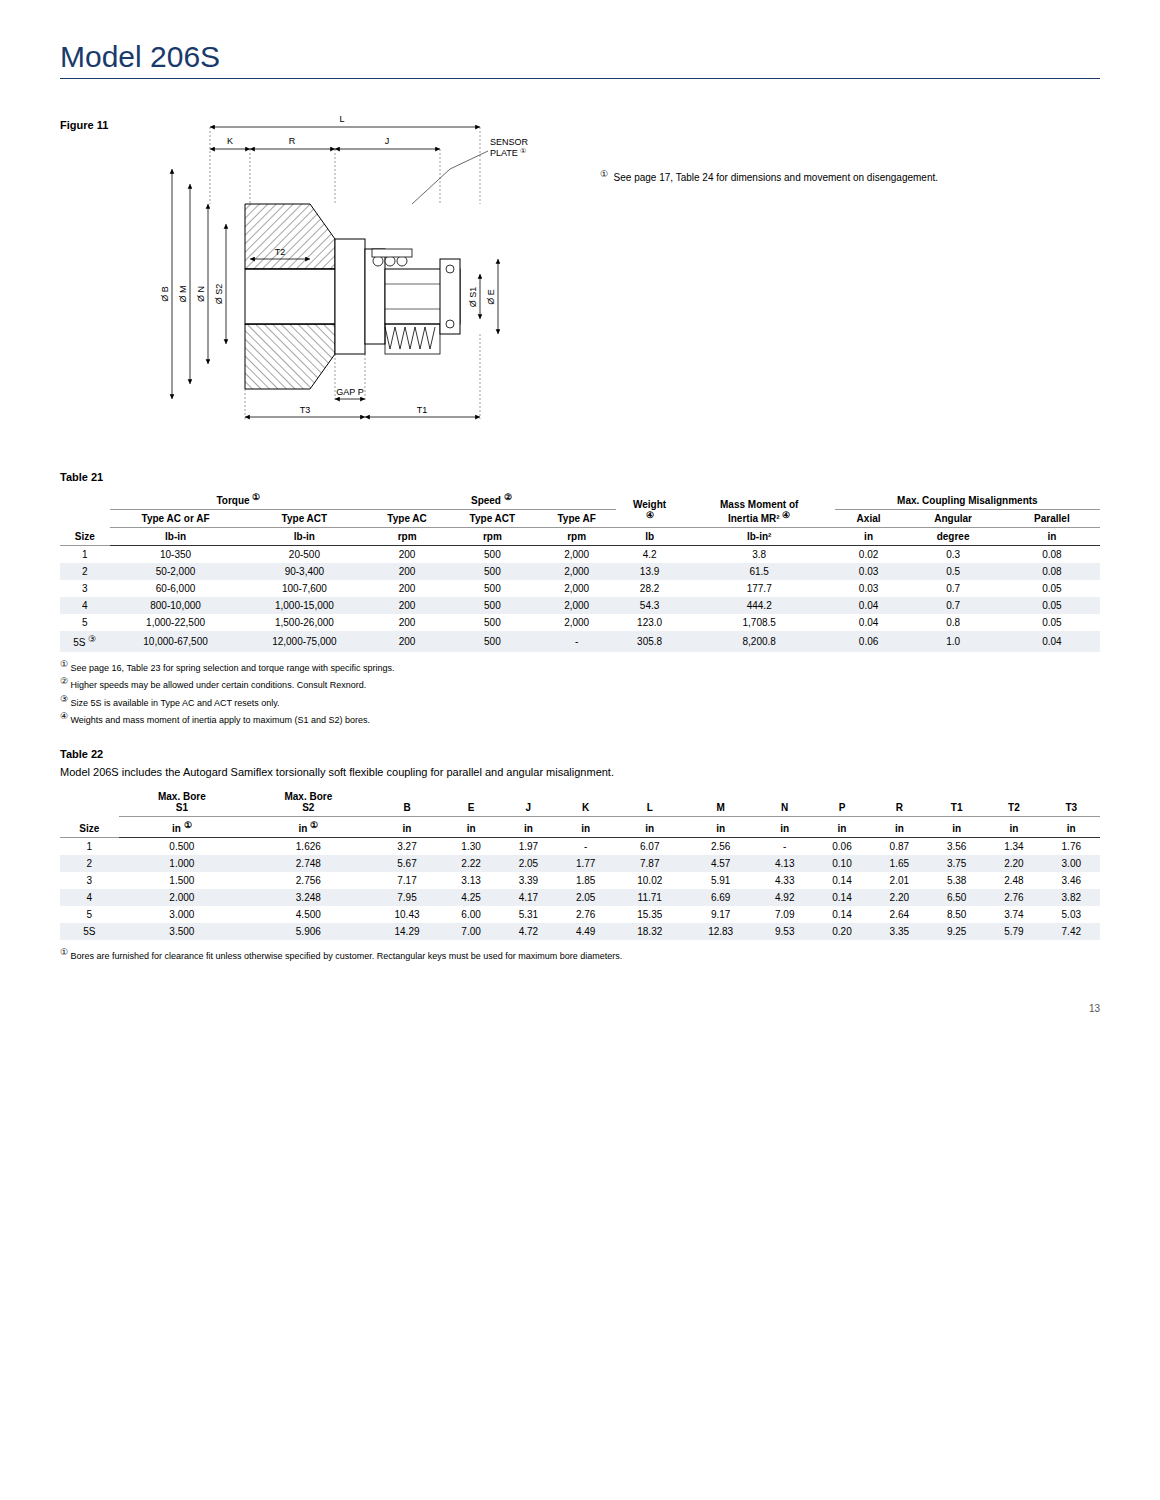Model 206S
Figure 11
L K R J SENSOR PLATE ① Ø B Ø M Ø N Ø S2 T2 Ø S1 Ø E GAP P T3 T1
① See page 17, Table 24 for dimensions and movement on disengagement.
Table 21
| Size | Torque ① | Speed ② | Weight ④ | Mass Moment of Inertia MR² ④ | Max. Coupling Misalignments |
| --- | --- | --- | --- | --- | --- |
| Type AC or AF | Type ACT | Type AC | Type ACT | Type AF | Axial | Angular | Parallel |
| lb-in | lb-in | rpm | rpm | rpm | lb | lb-in² | in | degree | in |
| 1 | 10-350 | 20-500 | 200 | 500 | 2,000 | 4.2 | 3.8 | 0.02 | 0.3 | 0.08 |
| 2 | 50-2,000 | 90-3,400 | 200 | 500 | 2,000 | 13.9 | 61.5 | 0.03 | 0.5 | 0.08 |
| 3 | 60-6,000 | 100-7,600 | 200 | 500 | 2,000 | 28.2 | 177.7 | 0.03 | 0.7 | 0.05 |
| 4 | 800-10,000 | 1,000-15,000 | 200 | 500 | 2,000 | 54.3 | 444.2 | 0.04 | 0.7 | 0.05 |
| 5 | 1,000-22,500 | 1,500-26,000 | 200 | 500 | 2,000 | 123.0 | 1,708.5 | 0.04 | 0.8 | 0.05 |
| 5S ③ | 10,000-67,500 | 12,000-75,000 | 200 | 500 | - | 305.8 | 8,200.8 | 0.06 | 1.0 | 0.04 |
① See page 16, Table 23 for spring selection and torque range with specific springs.
② Higher speeds may be allowed under certain conditions. Consult Rexnord.
③ Size 5S is available in Type AC and ACT resets only.
④ Weights and mass moment of inertia apply to maximum (S1 and S2) bores.
Table 22
Model 206S includes the Autogard Samiflex torsionally soft flexible coupling for parallel and angular misalignment.
| Size | Max. Bore S1 | Max. Bore S2 | B | E | J | K | L | M | N | P | R | T1 | T2 | T3 |
| --- | --- | --- | --- | --- | --- | --- | --- | --- | --- | --- | --- | --- | --- | --- |
| in ① | in ① | in | in | in | in | in | in | in | in | in | in | in | in |
| 1 | 0.500 | 1.626 | 3.27 | 1.30 | 1.97 | - | 6.07 | 2.56 | - | 0.06 | 0.87 | 3.56 | 1.34 | 1.76 |
| 2 | 1.000 | 2.748 | 5.67 | 2.22 | 2.05 | 1.77 | 7.87 | 4.57 | 4.13 | 0.10 | 1.65 | 3.75 | 2.20 | 3.00 |
| 3 | 1.500 | 2.756 | 7.17 | 3.13 | 3.39 | 1.85 | 10.02 | 5.91 | 4.33 | 0.14 | 2.01 | 5.38 | 2.48 | 3.46 |
| 4 | 2.000 | 3.248 | 7.95 | 4.25 | 4.17 | 2.05 | 11.71 | 6.69 | 4.92 | 0.14 | 2.20 | 6.50 | 2.76 | 3.82 |
| 5 | 3.000 | 4.500 | 10.43 | 6.00 | 5.31 | 2.76 | 15.35 | 9.17 | 7.09 | 0.14 | 2.64 | 8.50 | 3.74 | 5.03 |
| 5S | 3.500 | 5.906 | 14.29 | 7.00 | 4.72 | 4.49 | 18.32 | 12.83 | 9.53 | 0.20 | 3.35 | 9.25 | 5.79 | 7.42 |
① Bores are furnished for clearance fit unless otherwise specified by customer. Rectangular keys must be used for maximum bore diameters.
13